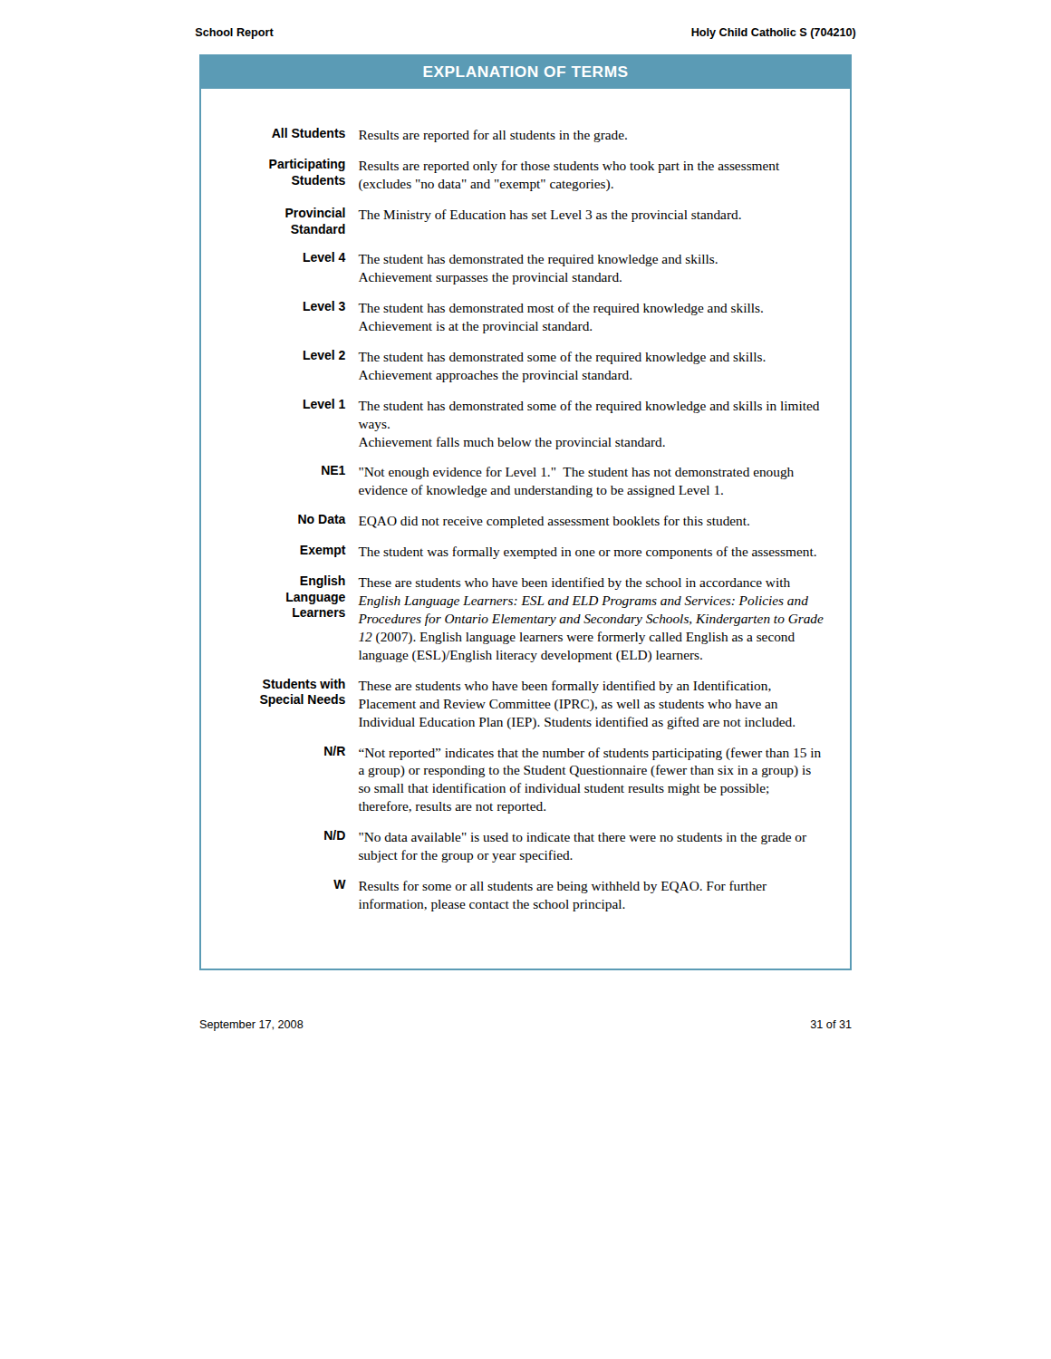School Report Holy Child Catholic S (704210)
EXPLANATION OF TERMS
| All Students | Results are reported for all students in the grade. |
| Participating Students | Results are reported only for those students who took part in the assessment (excludes "no data" and "exempt" categories). |
| Provincial Standard | The Ministry of Education has set Level 3 as the provincial standard. |
| Level 4 | The student has demonstrated the required knowledge and skills. Achievement surpasses the provincial standard. |
| Level 3 | The student has demonstrated most of the required knowledge and skills. Achievement is at the provincial standard. |
| Level 2 | The student has demonstrated some of the required knowledge and skills. Achievement approaches the provincial standard. |
| Level 1 | The student has demonstrated some of the required knowledge and skills in limited ways. Achievement falls much below the provincial standard. |
| NE1 | "Not enough evidence for Level 1." The student has not demonstrated enough evidence of knowledge and understanding to be assigned Level 1. |
| No Data | EQAO did not receive completed assessment booklets for this student. |
| Exempt | The student was formally exempted in one or more components of the assessment. |
| English Language Learners | These are students who have been identified by the school in accordance with English Language Learners: ESL and ELD Programs and Services: Policies and Procedures for Ontario Elementary and Secondary Schools, Kindergarten to Grade 12 (2007). English language learners were formerly called English as a second language (ESL)/English literacy development (ELD) learners. |
| Students with Special Needs | These are students who have been formally identified by an Identification, Placement and Review Committee (IPRC), as well as students who have an Individual Education Plan (IEP). Students identified as gifted are not included. |
| N/R | “Not reported” indicates that the number of students participating (fewer than 15 in a group) or responding to the Student Questionnaire (fewer than six in a group) is so small that identification of individual student results might be possible; therefore, results are not reported. |
| N/D | "No data available" is used to indicate that there were no students in the grade or subject for the group or year specified. |
| W | Results for some or all students are being withheld by EQAO. For further information, please contact the school principal. |
September 17, 2008 31 of 31